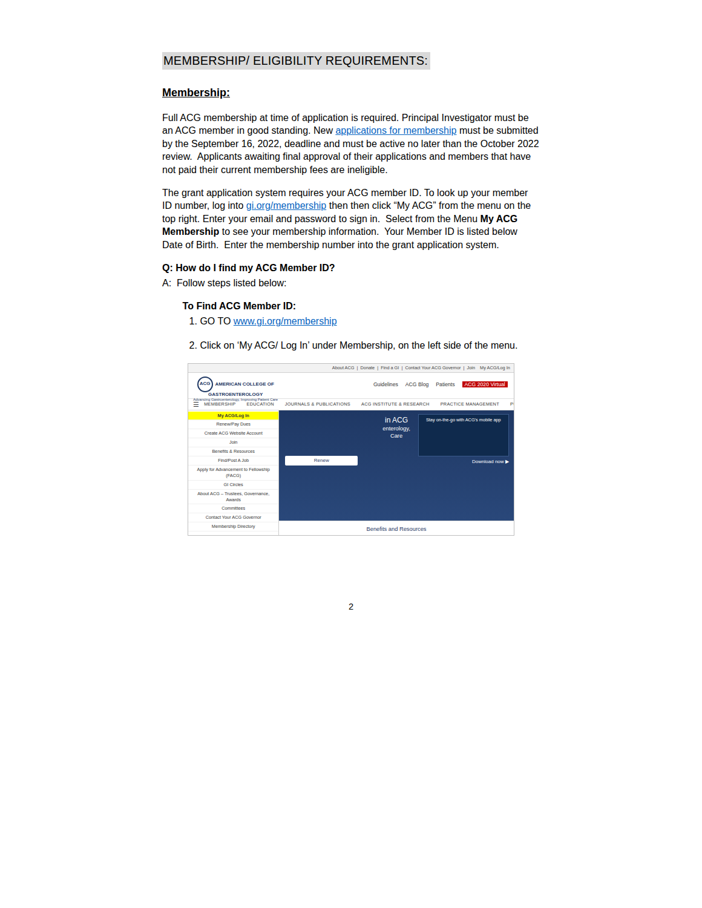MEMBERSHIP/ ELIGIBILITY REQUIREMENTS:
Membership:
Full ACG membership at time of application is required. Principal Investigator must be an ACG member in good standing. New applications for membership must be submitted by the September 16, 2022, deadline and must be active no later than the October 2022 review. Applicants awaiting final approval of their applications and members that have not paid their current membership fees are ineligible.
The grant application system requires your ACG member ID. To look up your member ID number, log into gi.org/membership then then click “My ACG” from the menu on the top right. Enter your email and password to sign in. Select from the Menu My ACG Membership to see your membership information. Your Member ID is listed below Date of Birth. Enter the membership number into the grant application system.
Q: How do I find my ACG Member ID?
A: Follow steps listed below:
To Find ACG Member ID:
GO TO www.gi.org/membership
Click on ‘My ACG/ Log In’ under Membership, on the left side of the menu.
About ACG | Donate | Find a GI | Contact Your ACG Governor | Join My ACG/Log In
ACGAMERICAN COLLEGE OF
GASTROENTEROLOGY
Advancing Gastroenterology, Improving Patient Care
Guidelines ACG Blog Patients ACG 2020 Virtual
☰ MEMBERSHIP EDUCATION JOURNALS & PUBLICATIONS ACG INSTITUTE & RESEARCH PRACTICE MANAGEMENT PUBLIC POLICY TRAINEES🔍
My ACG/Log In
Renew/Pay Dues
Create ACG Website Account
Join
Benefits & Resources
Find/Post A Job
Apply for Advancement to Fellowship (FACG)
GI Circles
About ACG – Trustees, Governance, Awards
Committees
Contact Your ACG Governor
Membership Directory
in ACG
enterology,
Care
Renew
Stay on-the-go with ACG’s mobile app
Download now ▶
Benefits and Resources
2